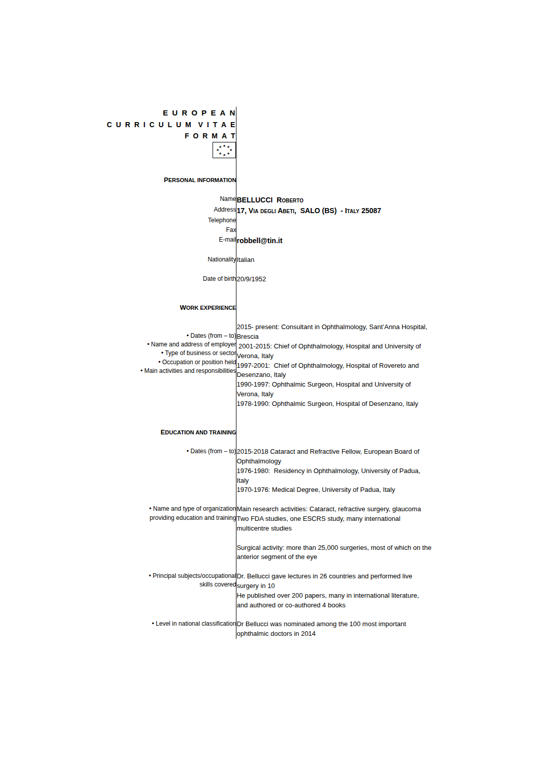| E U R O P E A N C U R R I C U L U M V I T A E F O R M A T | |
| ★ ★ ★ ★ ★ ★ ★ ★ | |
| P ERSONAL INFORMATION | |
| Name | BELLUCCI Roberto |
| Address | 17, Via degli Abeti , SALO (BS) - Italy 25087 |
| Telephone | |
| Fax | |
| E-mail | robbell@tin.it |
| Nationality | Italian |
| Date of birth | 20/9/1952 |
| W ORK EXPERIENCE | |
| • Dates (from – to) • Name and address of employer • Type of business or sector • Occupation or position held • Main activities and responsibilities | 2015- present: Consultant in Ophthalmology, Sant’Anna Hospital, Brescia 2001-2015: Chief of Ophthalmology, Hospital and University of Verona, Italy 1997-2001: Chief of Ophthalmology, Hospital of Rovereto and Desenzano, Italy 1990-1997: Ophthalmic Surgeon, Hospital and University of Verona, Italy 1978-1990: Ophthalmic Surgeon, Hospital of Desenzano, Italy |
| E DUCATION AND TRAINING | |
| • Dates (from – to) | 2015-2018 Cataract and Refractive Fellow, European Board of Ophthalmology 1976-1980: Residency in Ophthalmology, University of Padua, Italy 1970-1976: Medical Degree, University of Padua, Italy |
| • Name and type of organization providing education and training | Main research activities: Cataract, refractive surgery, glaucoma Two FDA studies, one ESCRS study, many international multicentre studies |
| | Surgical activity: more than 25,000 surgeries, most of which on the anterior segment of the eye |
| • Principal subjects/occupational skills covered | Dr. Bellucci gave lectures in 26 countries and performed live surgery in 10 He published over 200 papers, many in international literature, and authored or co-authored 4 books |
| • Level in national classification | Dr Bellucci was nominated among the 100 most important ophthalmic doctors in 2014 |